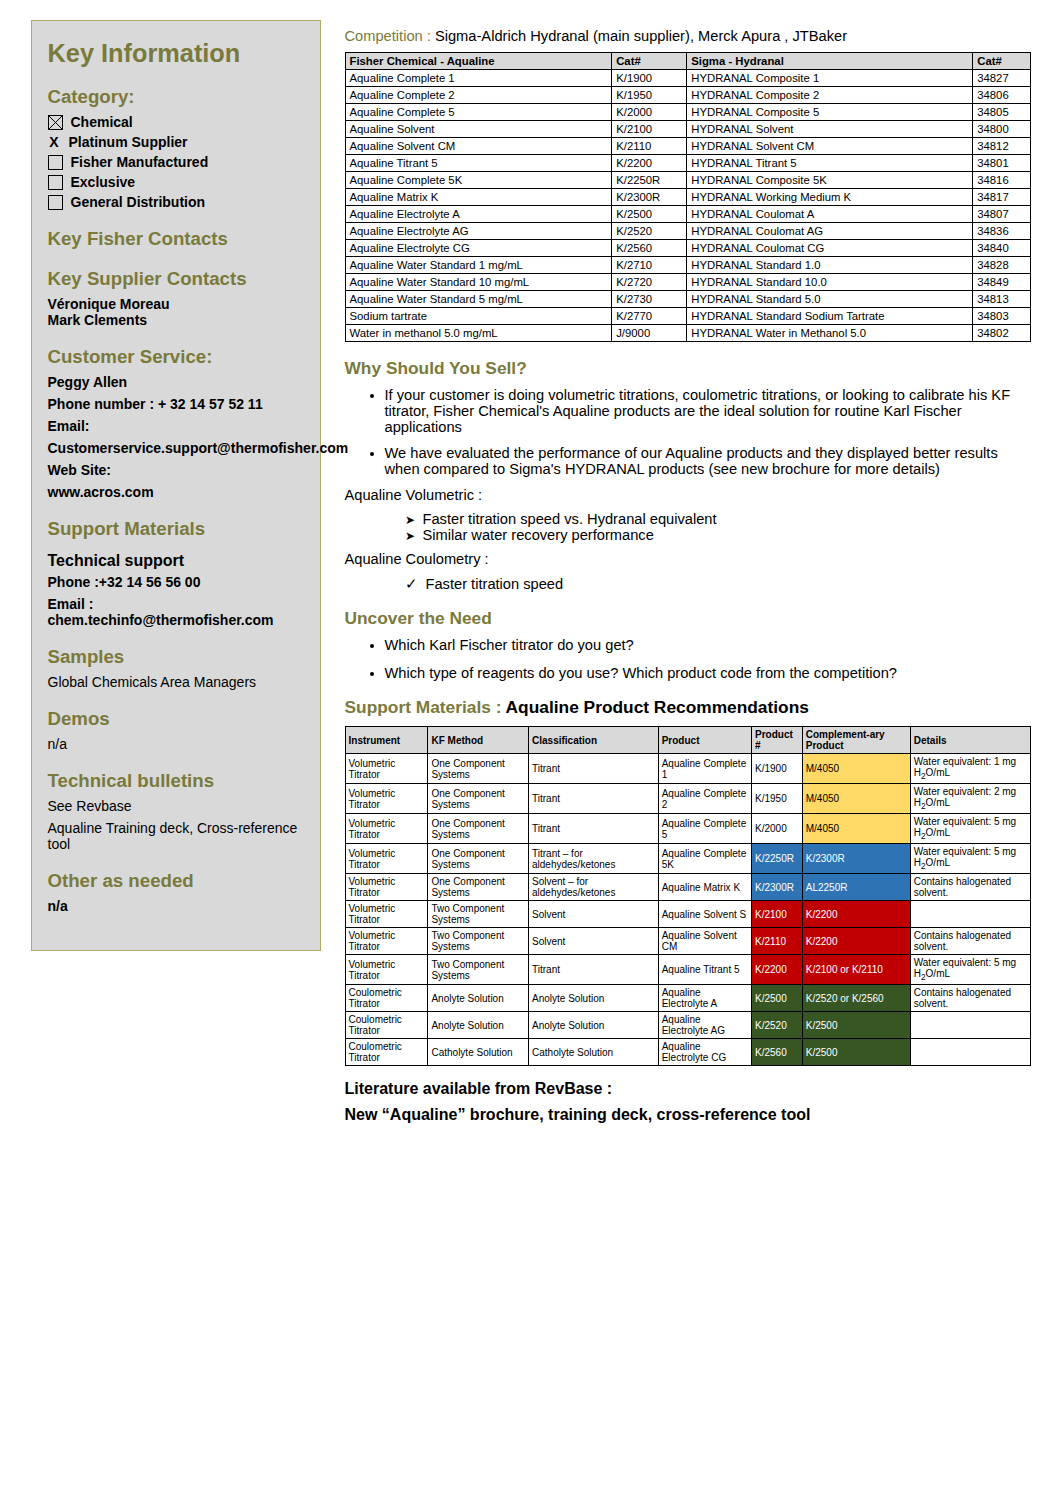Key Information
Category:
Chemical
X Platinum Supplier
Fisher Manufactured
Exclusive
General Distribution
Key Fisher Contacts
Key Supplier Contacts
Véronique Moreau
Mark Clements
Customer Service:
Peggy Allen
Phone number : + 32 14 57 52 11
Email:
Customerservice.support@thermofisher.com
Web Site:
www.acros.com
Support Materials
Technical support
Phone :+32 14 56 56 00
Email :
chem.techinfo@thermofisher.com
Samples
Global Chemicals Area Managers
Demos
n/a
Technical bulletins
See Revbase
Aqualine Training deck, Cross-reference tool
Other as needed
n/a
Competition : Sigma-Aldrich Hydranal (main supplier), Merck Apura , JTBaker
| Fisher Chemical - Aqualine | Cat# | Sigma - Hydranal | Cat# |
| --- | --- | --- | --- |
| Aqualine Complete 1 | K/1900 | HYDRANAL Composite 1 | 34827 |
| Aqualine Complete 2 | K/1950 | HYDRANAL Composite 2 | 34806 |
| Aqualine Complete 5 | K/2000 | HYDRANAL Composite 5 | 34805 |
| Aqualine Solvent | K/2100 | HYDRANAL Solvent | 34800 |
| Aqualine Solvent CM | K/2110 | HYDRANAL Solvent CM | 34812 |
| Aqualine Titrant 5 | K/2200 | HYDRANAL Titrant 5 | 34801 |
| Aqualine Complete 5K | K/2250R | HYDRANAL Composite 5K | 34816 |
| Aqualine Matrix K | K/2300R | HYDRANAL Working Medium K | 34817 |
| Aqualine Electrolyte A | K/2500 | HYDRANAL Coulomat A | 34807 |
| Aqualine Electrolyte AG | K/2520 | HYDRANAL Coulomat AG | 34836 |
| Aqualine Electrolyte CG | K/2560 | HYDRANAL Coulomat CG | 34840 |
| Aqualine Water Standard 1 mg/mL | K/2710 | HYDRANAL Standard 1.0 | 34828 |
| Aqualine Water Standard 10 mg/mL | K/2720 | HYDRANAL Standard 10.0 | 34849 |
| Aqualine Water Standard 5 mg/mL | K/2730 | HYDRANAL Standard 5.0 | 34813 |
| Sodium tartrate | K/2770 | HYDRANAL Standard Sodium Tartrate | 34803 |
| Water in methanol 5.0 mg/mL | J/9000 | HYDRANAL Water in Methanol 5.0 | 34802 |
Why Should You Sell?
If your customer is doing volumetric titrations, coulometric titrations, or looking to calibrate his KF titrator, Fisher Chemical's Aqualine products are the ideal solution for routine Karl Fischer applications
We have evaluated the performance of our Aqualine products and they displayed better results when compared to Sigma's HYDRANAL products (see new brochure for more details)
Aqualine Volumetric :
Faster titration speed vs. Hydranal equivalent
Similar water recovery performance
Aqualine Coulometry :
Faster titration speed
Uncover the Need
Which Karl Fischer titrator do you get?
Which type of reagents do you use? Which product code from the competition?
Support Materials : Aqualine Product Recommendations
| Instrument | KF Method | Classification | Product | Product # | Complement-ary Product | Details |
| --- | --- | --- | --- | --- | --- | --- |
| Volumetric Titrator | One Component Systems | Titrant | Aqualine Complete 1 | K/1900 | M/4050 | Water equivalent: 1 mg H 2 O/mL |
| Volumetric Titrator | One Component Systems | Titrant | Aqualine Complete 2 | K/1950 | M/4050 | Water equivalent: 2 mg H 2 O/mL |
| Volumetric Titrator | One Component Systems | Titrant | Aqualine Complete 5 | K/2000 | M/4050 | Water equivalent: 5 mg H 2 O/mL |
| Volumetric Titrator | One Component Systems | Titrant – for aldehydes/ketones | Aqualine Complete 5K | K/2250R | K/2300R | Water equivalent: 5 mg H 2 O/mL |
| Volumetric Titrator | One Component Systems | Solvent – for aldehydes/ketones | Aqualine Matrix K | K/2300R | AL2250R | Contains halogenated solvent. |
| Volumetric Titrator | Two Component Systems | Solvent | Aqualine Solvent S | K/2100 | K/2200 | |
| Volumetric Titrator | Two Component Systems | Solvent | Aqualine Solvent CM | K/2110 | K/2200 | Contains halogenated solvent. |
| Volumetric Titrator | Two Component Systems | Titrant | Aqualine Titrant 5 | K/2200 | K/2100 or K/2110 | Water equivalent: 5 mg H 2 O/mL |
| Coulometric Titrator | Anolyte Solution | Anolyte Solution | Aqualine Electrolyte A | K/2500 | K/2520 or K/2560 | Contains halogenated solvent. |
| Coulometric Titrator | Anolyte Solution | Anolyte Solution | Aqualine Electrolyte AG | K/2520 | K/2500 | |
| Coulometric Titrator | Catholyte Solution | Catholyte Solution | Aqualine Electrolyte CG | K/2560 | K/2500 | |
Literature available from RevBase :
New “Aqualine” brochure, training deck, cross-reference tool